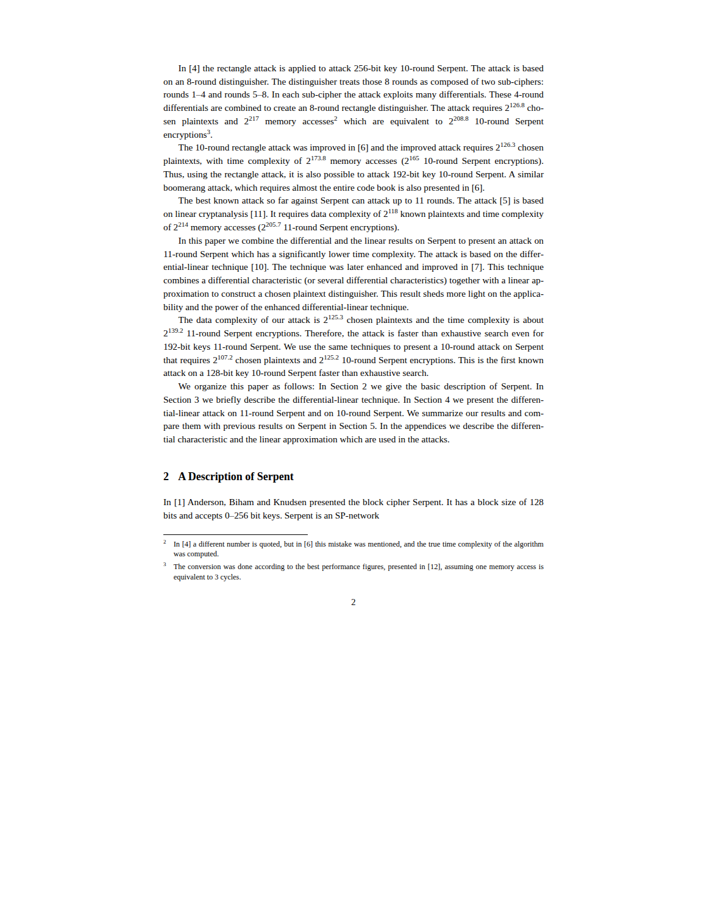In [4] the rectangle attack is applied to attack 256-bit key 10-round Serpent. The attack is based on an 8-round distinguisher. The distinguisher treats those 8 rounds as composed of two sub-ciphers: rounds 1–4 and rounds 5–8. In each sub-cipher the attack exploits many differentials. These 4-round differentials are combined to create an 8-round rectangle distinguisher. The attack requires 2126.8 chosen plaintexts and 2217 memory accesses2 which are equivalent to 2208.8 10-round Serpent encryptions3.
The 10-round rectangle attack was improved in [6] and the improved attack requires 2126.3 chosen plaintexts, with time complexity of 2173.8 memory accesses (2165 10-round Serpent encryptions). Thus, using the rectangle attack, it is also possible to attack 192-bit key 10-round Serpent. A similar boomerang attack, which requires almost the entire code book is also presented in [6].
The best known attack so far against Serpent can attack up to 11 rounds. The attack [5] is based on linear cryptanalysis [11]. It requires data complexity of 2118 known plaintexts and time complexity of 2214 memory accesses (2205.7 11-round Serpent encryptions).
In this paper we combine the differential and the linear results on Serpent to present an attack on 11-round Serpent which has a significantly lower time complexity. The attack is based on the differential-linear technique [10]. The technique was later enhanced and improved in [7]. This technique combines a differential characteristic (or several differential characteristics) together with a linear approximation to construct a chosen plaintext distinguisher. This result sheds more light on the applicability and the power of the enhanced differential-linear technique.
The data complexity of our attack is 2125.3 chosen plaintexts and the time complexity is about 2139.2 11-round Serpent encryptions. Therefore, the attack is faster than exhaustive search even for 192-bit keys 11-round Serpent. We use the same techniques to present a 10-round attack on Serpent that requires 2107.2 chosen plaintexts and 2125.2 10-round Serpent encryptions. This is the first known attack on a 128-bit key 10-round Serpent faster than exhaustive search.
We organize this paper as follows: In Section 2 we give the basic description of Serpent. In Section 3 we briefly describe the differential-linear technique. In Section 4 we present the differential-linear attack on 11-round Serpent and on 10-round Serpent. We summarize our results and compare them with previous results on Serpent in Section 5. In the appendices we describe the differential characteristic and the linear approximation which are used in the attacks.
2 A Description of Serpent
In [1] Anderson, Biham and Knudsen presented the block cipher Serpent. It has a block size of 128 bits and accepts 0–256 bit keys. Serpent is an SP-network
2
In [4] a different number is quoted, but in [6] this mistake was mentioned, and the true time complexity of the algorithm was computed.
3
The conversion was done according to the best performance figures, presented in [12], assuming one memory access is equivalent to 3 cycles.
2